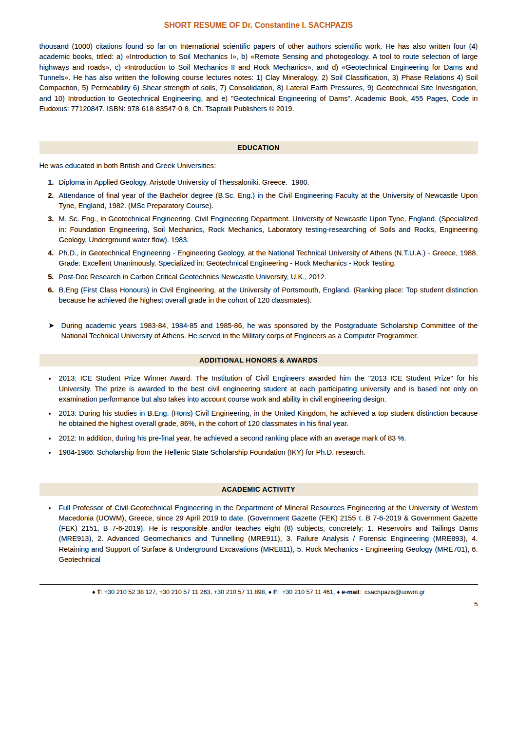SHORT RESUME OF Dr. Constantine I. SACHPAZIS
thousand (1000) citations found so far on International scientific papers of other authors scientific work. He has also written four (4) academic books, titled: a) «Introduction to Soil Mechanics I», b) «Remote Sensing and photogeology. A tool to route selection of large highways and roads», c) «Introduction to Soil Mechanics II and Rock Mechanics», and d) «Geotechnical Engineering for Dams and Tunnels». He has also written the following course lectures notes: 1) Clay Mineralogy, 2) Soil Classification, 3) Phase Relations 4) Soil Compaction, 5) Permeability 6) Shear strength of soils, 7) Consolidation, 8) Lateral Earth Pressures, 9) Geotechnical Site Investigation, and 10) Introduction to Geotechnical Engineering, and e) "Geotechnical Engineering of Dams". Academic Book, 455 Pages, Code in Eudoxus: 77120847. ISBN: 978-618-83547-0-8. Ch. Tsapraili Publishers © 2019.
EDUCATION
He was educated in both British and Greek Universities:
Diploma in Applied Geology. Aristotle University of Thessaloniki. Greece. 1980.
Attendance of final year of the Bachelor degree (B.Sc. Eng.) in the Civil Engineering Faculty at the University of Newcastle Upon Tyne, England, 1982. (MSc Preparatory Course).
M. Sc. Eng., in Geotechnical Engineering. Civil Engineering Department. University of Newcastle Upon Tyne, England. (Specialized in: Foundation Engineering, Soil Mechanics, Rock Mechanics, Laboratory testing-researching of Soils and Rocks, Engineering Geology, Underground water flow). 1983.
Ph.D., in Geotechnical Engineering - Engineering Geology, at the National Technical University of Athens (N.T.U.A.) - Greece, 1988. Grade: Excellent Unanimously. Specialized in: Geotechnical Engineering - Rock Mechanics - Rock Testing.
Post-Doc Research in Carbon Critical Geotechnics Newcastle University, U.K., 2012.
B.Eng (First Class Honours) in Civil Engineering, at the University of Portsmouth, England. (Ranking place: Top student distinction because he achieved the highest overall grade in the cohort of 120 classmates).
➤
During academic years 1983-84, 1984-85 and 1985-86, he was sponsored by the Postgraduate Scholarship Committee of the National Technical University of Athens. He served in the Military corps of Engineers as a Computer Programmer.
ADDITIONAL HONORS & AWARDS
2013: ICE Student Prize Winner Award. The Institution of Civil Engineers awarded him the "2013 ICE Student Prize" for his University. The prize is awarded to the best civil engineering student at each participating university and is based not only on examination performance but also takes into account course work and ability in civil engineering design.
2013: During his studies in B.Eng. (Hons) Civil Engineering, in the United Kingdom, he achieved a top student distinction because he obtained the highest overall grade, 86%, in the cohort of 120 classmates in his final year.
2012: In addition, during his pre-final year, he achieved a second ranking place with an average mark of 83 %.
1984-1986: Scholarship from the Hellenic State Scholarship Foundation (IKY) for Ph.D. research.
ACADEMIC ACTIVITY
Full Professor of Civil-Geotechnical Engineering in the Department of Mineral Resources Engineering at the University of Western Macedonia (UOWM), Greece, since 29 April 2019 to date. (Government Gazette (FEK) 2155 τ. Β 7-6-2019 & Government Gazette (FEK) 2151, Β 7-6-2019). He is responsible and/or teaches eight (8) subjects, concretely: 1. Reservoirs and Tailings Dams (MRE913), 2. Advanced Geomechanics and Tunnelling (MRE911), 3. Failure Analysis / Forensic Engineering (MRE893), 4. Retaining and Support of Surface & Underground Excavations (MRE811), 5. Rock Mechanics - Engineering Geology (MRE701), 6. Geotechnical
♦ T: +30 210 52 38 127, +30 210 57 11 263, +30 210 57 11 898, ♦ F: +30 210 57 11 461, ♦ e-mail: csachpazis@uowm.gr
5